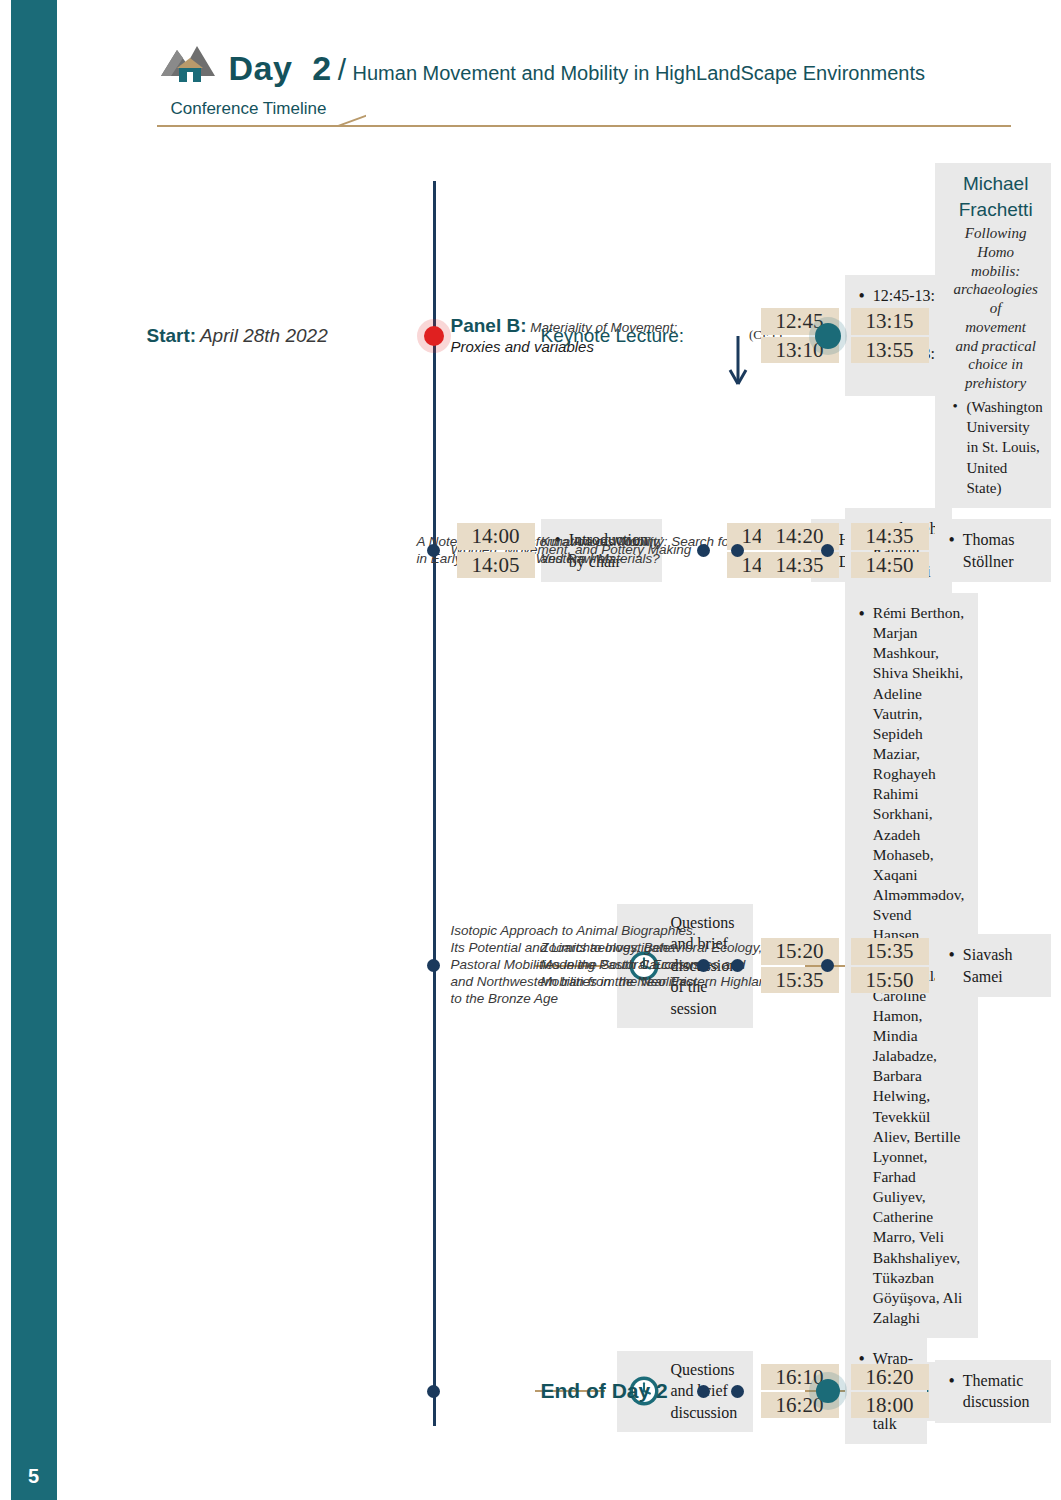5
Day 2/ Human Movement and Mobility in HighLandScape Environments
Conference Timeline
Start: April 28th 2022
(CET)
Panel B: Materiality of Movement:
Proxies and variables
12:45 13:10
12:45-13:00 Participant sign-in
13:00-13:10 Introduction to the panel
Keynote Lecture:
13:15 13:55
Michael Frachetti
Following Homo mobilis: archaeologies of
movement and practical choice in prehistory
(Washington University in St. Louis, United State)
14:00 14:05
Introduction by chair
A Note on the Transformation of ‘Mobility’ in Early Neolithic of Western Iran
14:05 14:20
Hojjat Darabi
Women, Movement, and Pottery Making
14:20 14:35
Roghayeh Rahimi Sorkhani
Kura Araxes Mobility: Search for Pastures and Raw Materials?
14:35 14:50
Thomas Stöllner
Questions and brief discussion of the session
Short break
Isotopic Approach to Animal Biographies. Its Potential and Limits to Investigate Pastoral Mobilities in the South Caucasus and Northwestern Iran from the Neolithic to the Bronze Age
15:20 15:35
Rémi Berthon, Marjan Mashkour, Shiva Sheikhi, Adeline Vautrin, Sepideh Maziar, Roghayeh Rahimi Sorkhani, Azadeh Mohaseb, Xaqani Alməmmədov, Svend Hansen, Guram Mirtskhulava, Caroline Hamon, Mindia Jalabadze, Barbara Helwing, Tevekkül Aliev, Bertille Lyonnet, Farhad Guliyev, Catherine Marro, Veli Bakhshaliyev, Tükəzban Göyüşova, Ali Zalaghi
Zooarchaeology, Behavioral Ecology, and Modeling Pastoral Economies and Mobilities in the Near Eastern Highlands
15:35 15:50
Siavash Samei
Questions and brief discussion
Short break
16:10 16:20
Wrap-up of the talk
End of Day 2
16:20 18:00
Thematic discussion